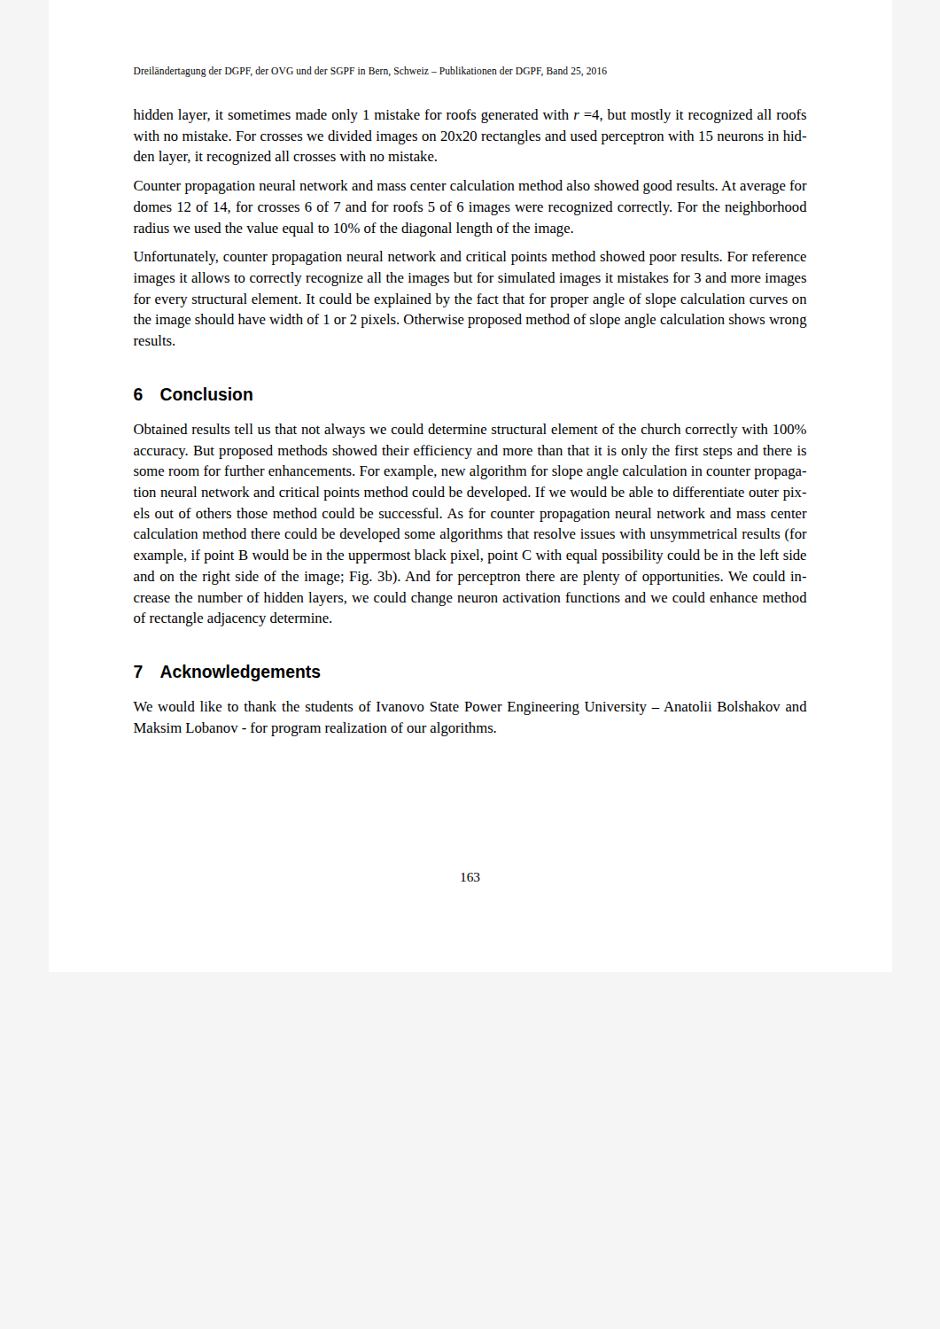Dreiländertagung der DGPF, der OVG und der SGPF in Bern, Schweiz – Publikationen der DGPF, Band 25, 2016
hidden layer, it sometimes made only 1 mistake for roofs generated with r =4, but mostly it recognized all roofs with no mistake. For crosses we divided images on 20x20 rectangles and used perceptron with 15 neurons in hidden layer, it recognized all crosses with no mistake.
Counter propagation neural network and mass center calculation method also showed good results. At average for domes 12 of 14, for crosses 6 of 7 and for roofs 5 of 6 images were recognized correctly. For the neighborhood radius we used the value equal to 10% of the diagonal length of the image.
Unfortunately, counter propagation neural network and critical points method showed poor results. For reference images it allows to correctly recognize all the images but for simulated images it mistakes for 3 and more images for every structural element. It could be explained by the fact that for proper angle of slope calculation curves on the image should have width of 1 or 2 pixels. Otherwise proposed method of slope angle calculation shows wrong results.
6 Conclusion
Obtained results tell us that not always we could determine structural element of the church correctly with 100% accuracy. But proposed methods showed their efficiency and more than that it is only the first steps and there is some room for further enhancements. For example, new algorithm for slope angle calculation in counter propagation neural network and critical points method could be developed. If we would be able to differentiate outer pixels out of others those method could be successful. As for counter propagation neural network and mass center calculation method there could be developed some algorithms that resolve issues with unsymmetrical results (for example, if point B would be in the uppermost black pixel, point C with equal possibility could be in the left side and on the right side of the image; Fig. 3b). And for perceptron there are plenty of opportunities. We could increase the number of hidden layers, we could change neuron activation functions and we could enhance method of rectangle adjacency determine.
7 Acknowledgements
We would like to thank the students of Ivanovo State Power Engineering University – Anatolii Bolshakov and Maksim Lobanov - for program realization of our algorithms.
163